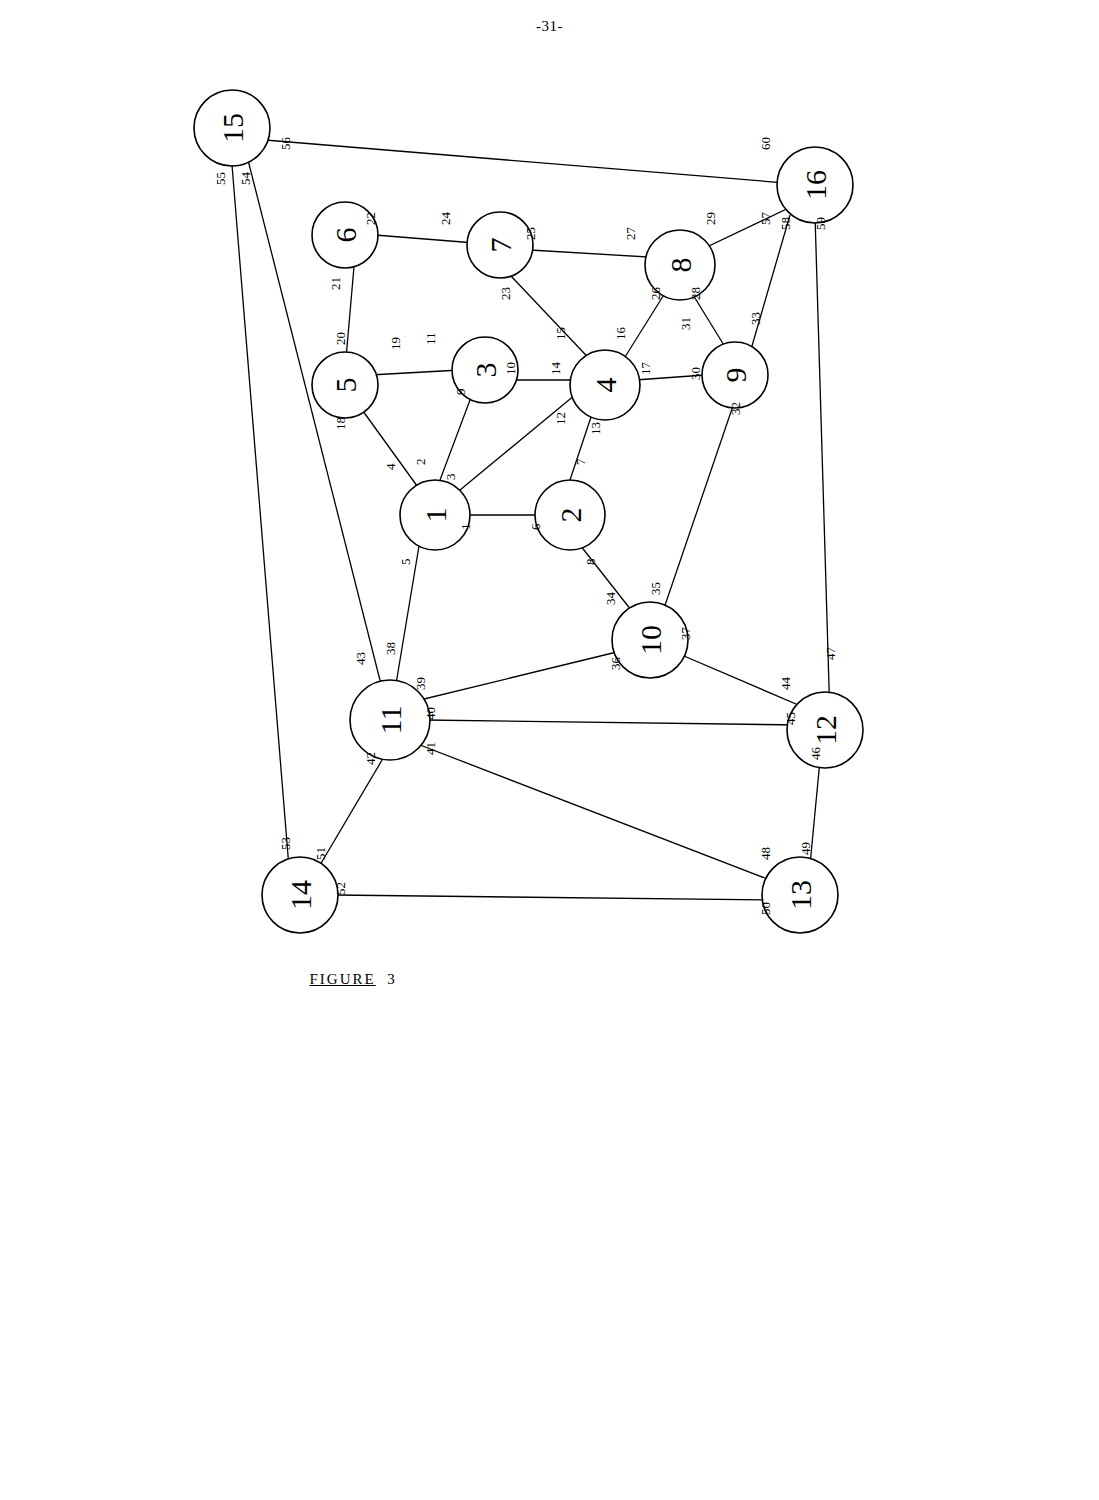-31-
Figure 3 A network graph of sixteen numbered nodes connected by labelled links numbered 1 through 60. 15 16 6 7 8 5 3 4 9 1 2 10 11 12 13 14 56 55 54 60 57 58 59 22 24 25 27 29 21 23 26 28 20 19 11 15 16 31 33 10 14 17 30 9 18 12 13 32 4 2 3 7 1 6 5 8 34 35 37 36 38 43 39 40 41 42 44 45 46 47 48 49 50 51 52 53
FIGURE 3